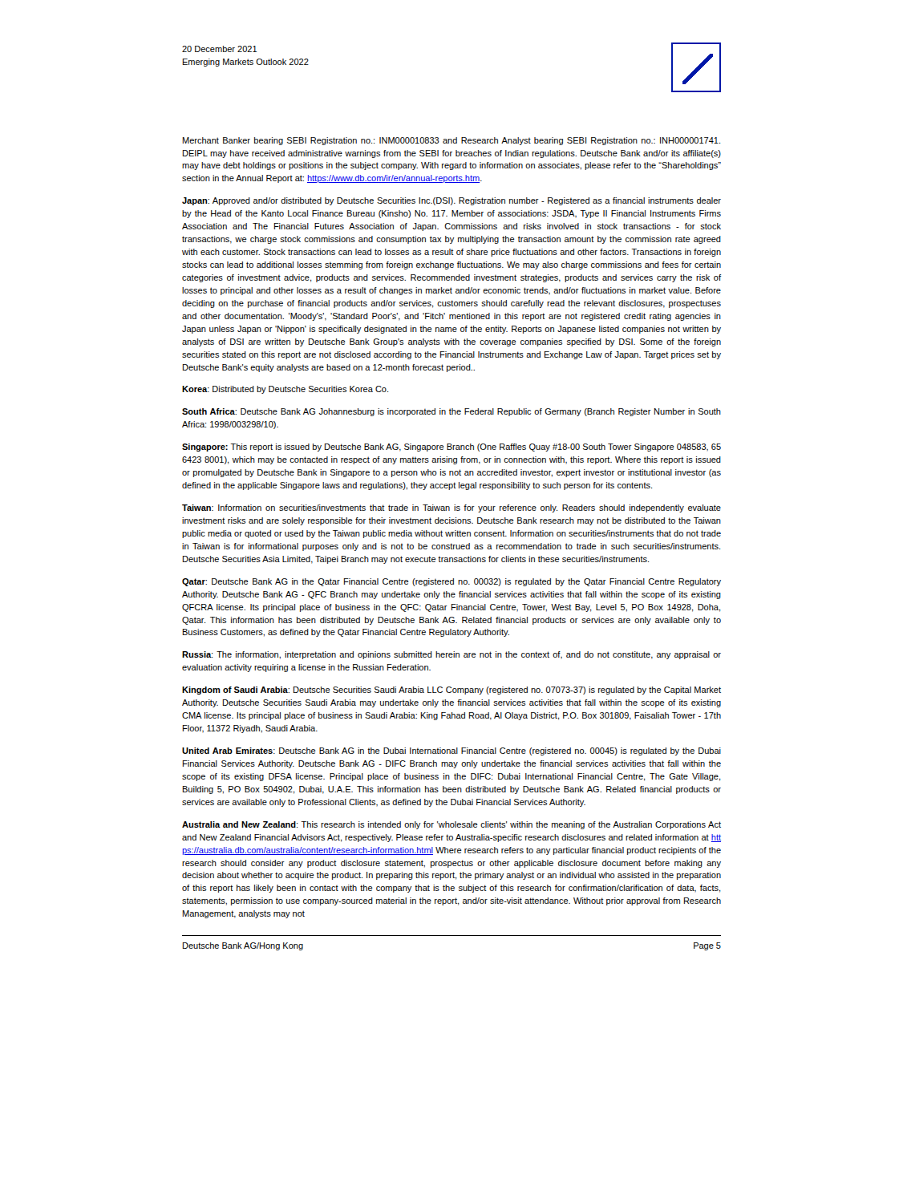20 December 2021
Emerging Markets Outlook 2022
Merchant Banker bearing SEBI Registration no.: INM000010833 and Research Analyst bearing SEBI Registration no.: INH000001741. DEIPL may have received administrative warnings from the SEBI for breaches of Indian regulations. Deutsche Bank and/or its affiliate(s) may have debt holdings or positions in the subject company. With regard to information on associates, please refer to the “Shareholdings” section in the Annual Report at: https://www.db.com/ir/en/annual-reports.htm.
Japan: Approved and/or distributed by Deutsche Securities Inc.(DSI). Registration number - Registered as a financial instruments dealer by the Head of the Kanto Local Finance Bureau (Kinsho) No. 117. Member of associations: JSDA, Type II Financial Instruments Firms Association and The Financial Futures Association of Japan. Commissions and risks involved in stock transactions - for stock transactions, we charge stock commissions and consumption tax by multiplying the transaction amount by the commission rate agreed with each customer. Stock transactions can lead to losses as a result of share price fluctuations and other factors. Transactions in foreign stocks can lead to additional losses stemming from foreign exchange fluctuations. We may also charge commissions and fees for certain categories of investment advice, products and services. Recommended investment strategies, products and services carry the risk of losses to principal and other losses as a result of changes in market and/or economic trends, and/or fluctuations in market value. Before deciding on the purchase of financial products and/or services, customers should carefully read the relevant disclosures, prospectuses and other documentation. 'Moody's', 'Standard Poor's', and 'Fitch' mentioned in this report are not registered credit rating agencies in Japan unless Japan or 'Nippon' is specifically designated in the name of the entity. Reports on Japanese listed companies not written by analysts of DSI are written by Deutsche Bank Group's analysts with the coverage companies specified by DSI. Some of the foreign securities stated on this report are not disclosed according to the Financial Instruments and Exchange Law of Japan. Target prices set by Deutsche Bank's equity analysts are based on a 12-month forecast period..
Korea: Distributed by Deutsche Securities Korea Co.
South Africa: Deutsche Bank AG Johannesburg is incorporated in the Federal Republic of Germany (Branch Register Number in South Africa: 1998/003298/10).
Singapore: This report is issued by Deutsche Bank AG, Singapore Branch (One Raffles Quay #18-00 South Tower Singapore 048583, 65 6423 8001), which may be contacted in respect of any matters arising from, or in connection with, this report. Where this report is issued or promulgated by Deutsche Bank in Singapore to a person who is not an accredited investor, expert investor or institutional investor (as defined in the applicable Singapore laws and regulations), they accept legal responsibility to such person for its contents.
Taiwan: Information on securities/investments that trade in Taiwan is for your reference only. Readers should independently evaluate investment risks and are solely responsible for their investment decisions. Deutsche Bank research may not be distributed to the Taiwan public media or quoted or used by the Taiwan public media without written consent. Information on securities/instruments that do not trade in Taiwan is for informational purposes only and is not to be construed as a recommendation to trade in such securities/instruments. Deutsche Securities Asia Limited, Taipei Branch may not execute transactions for clients in these securities/instruments.
Qatar: Deutsche Bank AG in the Qatar Financial Centre (registered no. 00032) is regulated by the Qatar Financial Centre Regulatory Authority. Deutsche Bank AG - QFC Branch may undertake only the financial services activities that fall within the scope of its existing QFCRA license. Its principal place of business in the QFC: Qatar Financial Centre, Tower, West Bay, Level 5, PO Box 14928, Doha, Qatar. This information has been distributed by Deutsche Bank AG. Related financial products or services are only available only to Business Customers, as defined by the Qatar Financial Centre Regulatory Authority.
Russia: The information, interpretation and opinions submitted herein are not in the context of, and do not constitute, any appraisal or evaluation activity requiring a license in the Russian Federation.
Kingdom of Saudi Arabia: Deutsche Securities Saudi Arabia LLC Company (registered no. 07073-37) is regulated by the Capital Market Authority. Deutsche Securities Saudi Arabia may undertake only the financial services activities that fall within the scope of its existing CMA license. Its principal place of business in Saudi Arabia: King Fahad Road, Al Olaya District, P.O. Box 301809, Faisaliah Tower - 17th Floor, 11372 Riyadh, Saudi Arabia.
United Arab Emirates: Deutsche Bank AG in the Dubai International Financial Centre (registered no. 00045) is regulated by the Dubai Financial Services Authority. Deutsche Bank AG - DIFC Branch may only undertake the financial services activities that fall within the scope of its existing DFSA license. Principal place of business in the DIFC: Dubai International Financial Centre, The Gate Village, Building 5, PO Box 504902, Dubai, U.A.E. This information has been distributed by Deutsche Bank AG. Related financial products or services are available only to Professional Clients, as defined by the Dubai Financial Services Authority.
Australia and New Zealand: This research is intended only for 'wholesale clients' within the meaning of the Australian Corporations Act and New Zealand Financial Advisors Act, respectively. Please refer to Australia-specific research disclosures and related information at https://australia.db.com/australia/content/research-information.html Where research refers to any particular financial product recipients of the research should consider any product disclosure statement, prospectus or other applicable disclosure document before making any decision about whether to acquire the product. In preparing this report, the primary analyst or an individual who assisted in the preparation of this report has likely been in contact with the company that is the subject of this research for confirmation/clarification of data, facts, statements, permission to use company-sourced material in the report, and/or site-visit attendance. Without prior approval from Research Management, analysts may not
Deutsche Bank AG/Hong Kong
Page 5